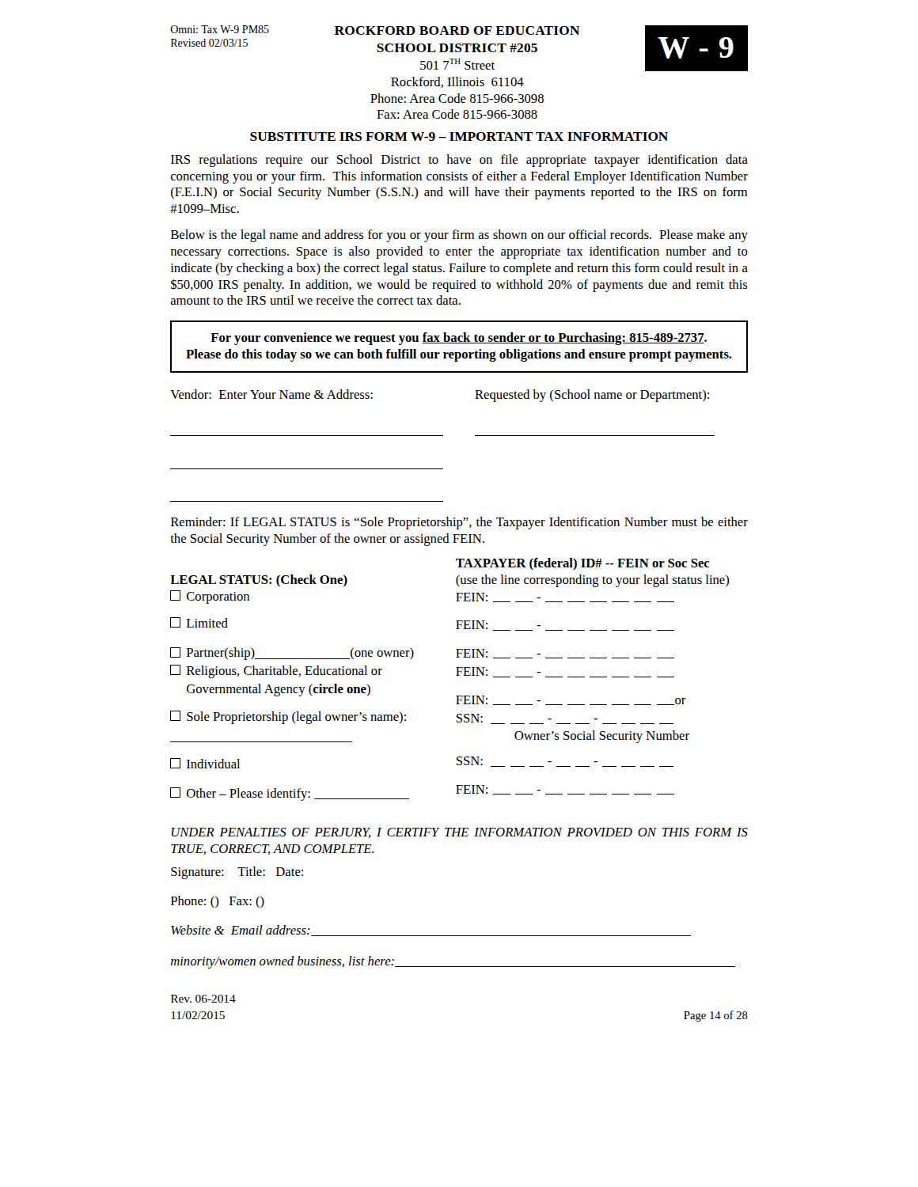Omni: Tax W-9 PM85
Revised 02/03/15
ROCKFORD BOARD OF EDUCATION
SCHOOL DISTRICT #205
501 7TH Street
Rockford, Illinois 61104
Phone: Area Code 815-966-3098
Fax: Area Code 815-966-3088
W - 9
SUBSTITUTE IRS FORM W-9 – IMPORTANT TAX INFORMATION
IRS regulations require our School District to have on file appropriate taxpayer identification data concerning you or your firm. This information consists of either a Federal Employer Identification Number (F.E.I.N) or Social Security Number (S.S.N.) and will have their payments reported to the IRS on form #1099–Misc.
Below is the legal name and address for you or your firm as shown on our official records. Please make any necessary corrections. Space is also provided to enter the appropriate tax identification number and to indicate (by checking a box) the correct legal status. Failure to complete and return this form could result in a $50,000 IRS penalty. In addition, we would be required to withhold 20% of payments due and remit this amount to the IRS until we receive the correct tax data.
For your convenience we request you fax back to sender or to Purchasing: 815-489-2737.
Please do this today so we can both fulfill our reporting obligations and ensure prompt payments.
Vendor: Enter Your Name & Address:
Requested by (School name or Department):
Reminder: If LEGAL STATUS is “Sole Proprietorship”, the Taxpayer Identification Number must be either the Social Security Number of the owner or assigned FEIN.
LEGAL STATUS: (Check One)
TAXPAYER (federal) ID# -- FEIN or Soc Sec
(use the line corresponding to your legal status line)
Corporation
Limited
Partner(ship) (one owner)
Religious, Charitable, Educational or
Governmental Agency (circle one)
Sole Proprietorship (legal owner’s name):
Individual
Other – Please identify:
FEIN: -
FEIN: -
FEIN: -
FEIN: -
FEIN: - or
SSN: - -
Owner’s Social Security Number
SSN: - -
FEIN: -
UNDER PENALTIES OF PERJURY, I CERTIFY THE INFORMATION PROVIDED ON THIS FORM IS TRUE, CORRECT, AND COMPLETE.
Signature: Title: Date:
Phone: ( ) Fax: ( )
Website & Email address:
minority/women owned business, list here:
Rev. 06-2014
11/02/2015 Page 14 of 28